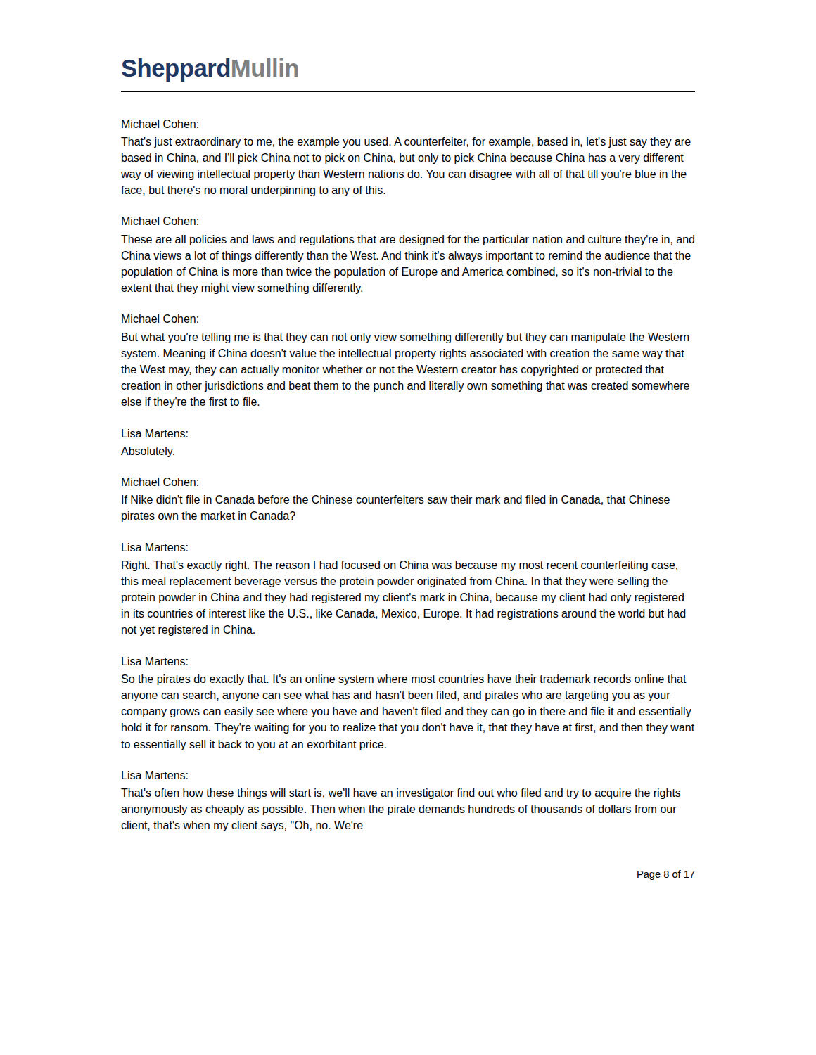Sheppard Mullin
Michael Cohen:
That's just extraordinary to me, the example you used. A counterfeiter, for example, based in, let's just say they are based in China, and I'll pick China not to pick on China, but only to pick China because China has a very different way of viewing intellectual property than Western nations do. You can disagree with all of that till you're blue in the face, but there's no moral underpinning to any of this.
Michael Cohen:
These are all policies and laws and regulations that are designed for the particular nation and culture they're in, and China views a lot of things differently than the West. And think it's always important to remind the audience that the population of China is more than twice the population of Europe and America combined, so it's non-trivial to the extent that they might view something differently.
Michael Cohen:
But what you're telling me is that they can not only view something differently but they can manipulate the Western system. Meaning if China doesn't value the intellectual property rights associated with creation the same way that the West may, they can actually monitor whether or not the Western creator has copyrighted or protected that creation in other jurisdictions and beat them to the punch and literally own something that was created somewhere else if they're the first to file.
Lisa Martens:
Absolutely.
Michael Cohen:
If Nike didn't file in Canada before the Chinese counterfeiters saw their mark and filed in Canada, that Chinese pirates own the market in Canada?
Lisa Martens:
Right. That's exactly right. The reason I had focused on China was because my most recent counterfeiting case, this meal replacement beverage versus the protein powder originated from China. In that they were selling the protein powder in China and they had registered my client's mark in China, because my client had only registered in its countries of interest like the U.S., like Canada, Mexico, Europe. It had registrations around the world but had not yet registered in China.
Lisa Martens:
So the pirates do exactly that. It's an online system where most countries have their trademark records online that anyone can search, anyone can see what has and hasn't been filed, and pirates who are targeting you as your company grows can easily see where you have and haven't filed and they can go in there and file it and essentially hold it for ransom. They're waiting for you to realize that you don't have it, that they have at first, and then they want to essentially sell it back to you at an exorbitant price.
Lisa Martens:
That's often how these things will start is, we'll have an investigator find out who filed and try to acquire the rights anonymously as cheaply as possible. Then when the pirate demands hundreds of thousands of dollars from our client, that's when my client says, "Oh, no. We're
Page 8 of 17